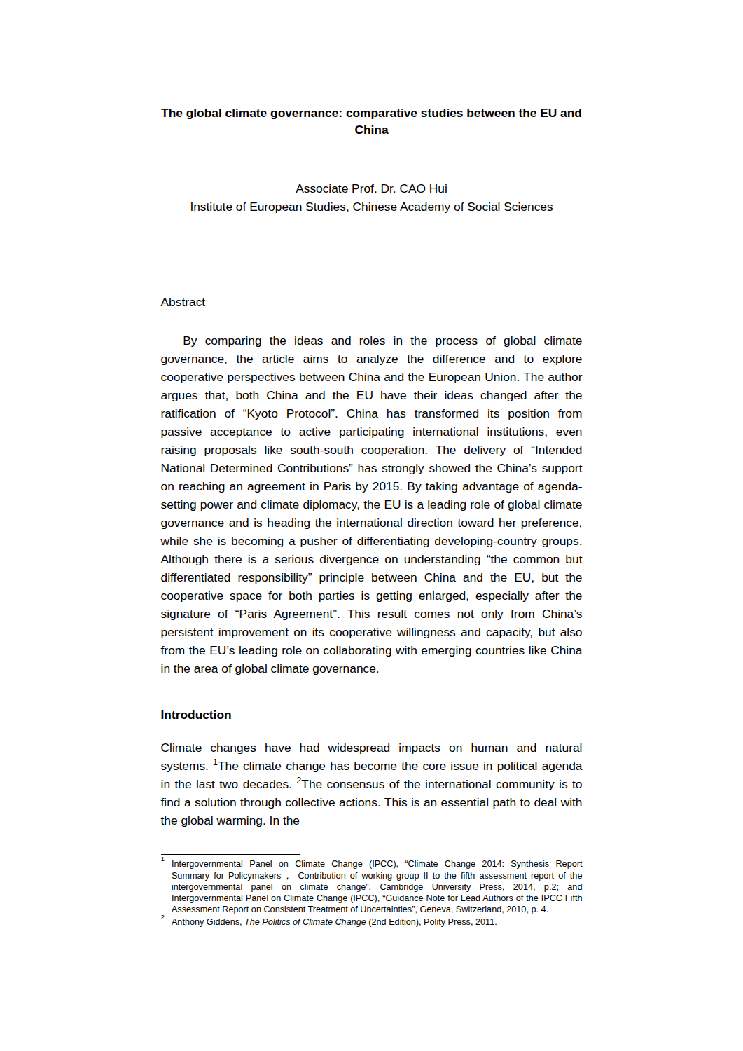The global climate governance: comparative studies between the EU and China
Associate Prof. Dr. CAO Hui
Institute of European Studies, Chinese Academy of Social Sciences
Abstract
By comparing the ideas and roles in the process of global climate governance, the article aims to analyze the difference and to explore cooperative perspectives between China and the European Union. The author argues that, both China and the EU have their ideas changed after the ratification of “Kyoto Protocol”. China has transformed its position from passive acceptance to active participating international institutions, even raising proposals like south-south cooperation. The delivery of “Intended National Determined Contributions” has strongly showed the China’s support on reaching an agreement in Paris by 2015. By taking advantage of agenda-setting power and climate diplomacy, the EU is a leading role of global climate governance and is heading the international direction toward her preference, while she is becoming a pusher of differentiating developing-country groups. Although there is a serious divergence on understanding “the common but differentiated responsibility” principle between China and the EU, but the cooperative space for both parties is getting enlarged, especially after the signature of “Paris Agreement”. This result comes not only from China’s persistent improvement on its cooperative willingness and capacity, but also from the EU’s leading role on collaborating with emerging countries like China in the area of global climate governance.
Introduction
Climate changes have had widespread impacts on human and natural systems. 1The climate change has become the core issue in political agenda in the last two decades. 2The consensus of the international community is to find a solution through collective actions. This is an essential path to deal with the global warming. In the
1 Intergovernmental Panel on Climate Change (IPCC), “Climate Change 2014: Synthesis Report Summary for Policymakers， Contribution of working group II to the fifth assessment report of the intergovernmental panel on climate change”. Cambridge University Press, 2014, p.2; and Intergovernmental Panel on Climate Change (IPCC), “Guidance Note for Lead Authors of the IPCC Fifth Assessment Report on Consistent Treatment of Uncertainties”, Geneva, Switzerland, 2010, p. 4.
2 Anthony Giddens, The Politics of Climate Change (2nd Edition), Polity Press, 2011.